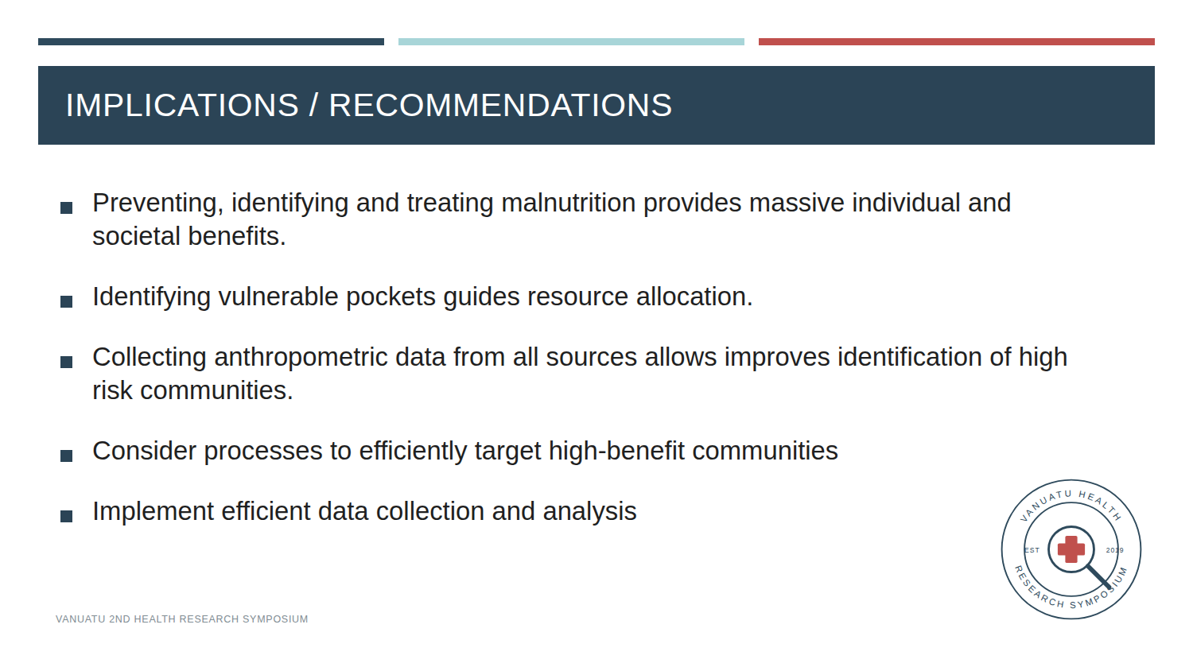Implications / Recommendations
Preventing, identifying and treating malnutrition provides massive individual and societal benefits.
Identifying vulnerable pockets guides resource allocation.
Collecting anthropometric data from all sources allows improves identification of high risk communities.
Consider processes to efficiently target high-benefit communities
Implement efficient data collection and analysis
Vanuatu 2nd Health Research Symposium
VANUATU HEALTH RESEARCH SYMPOSIUM EST 2019